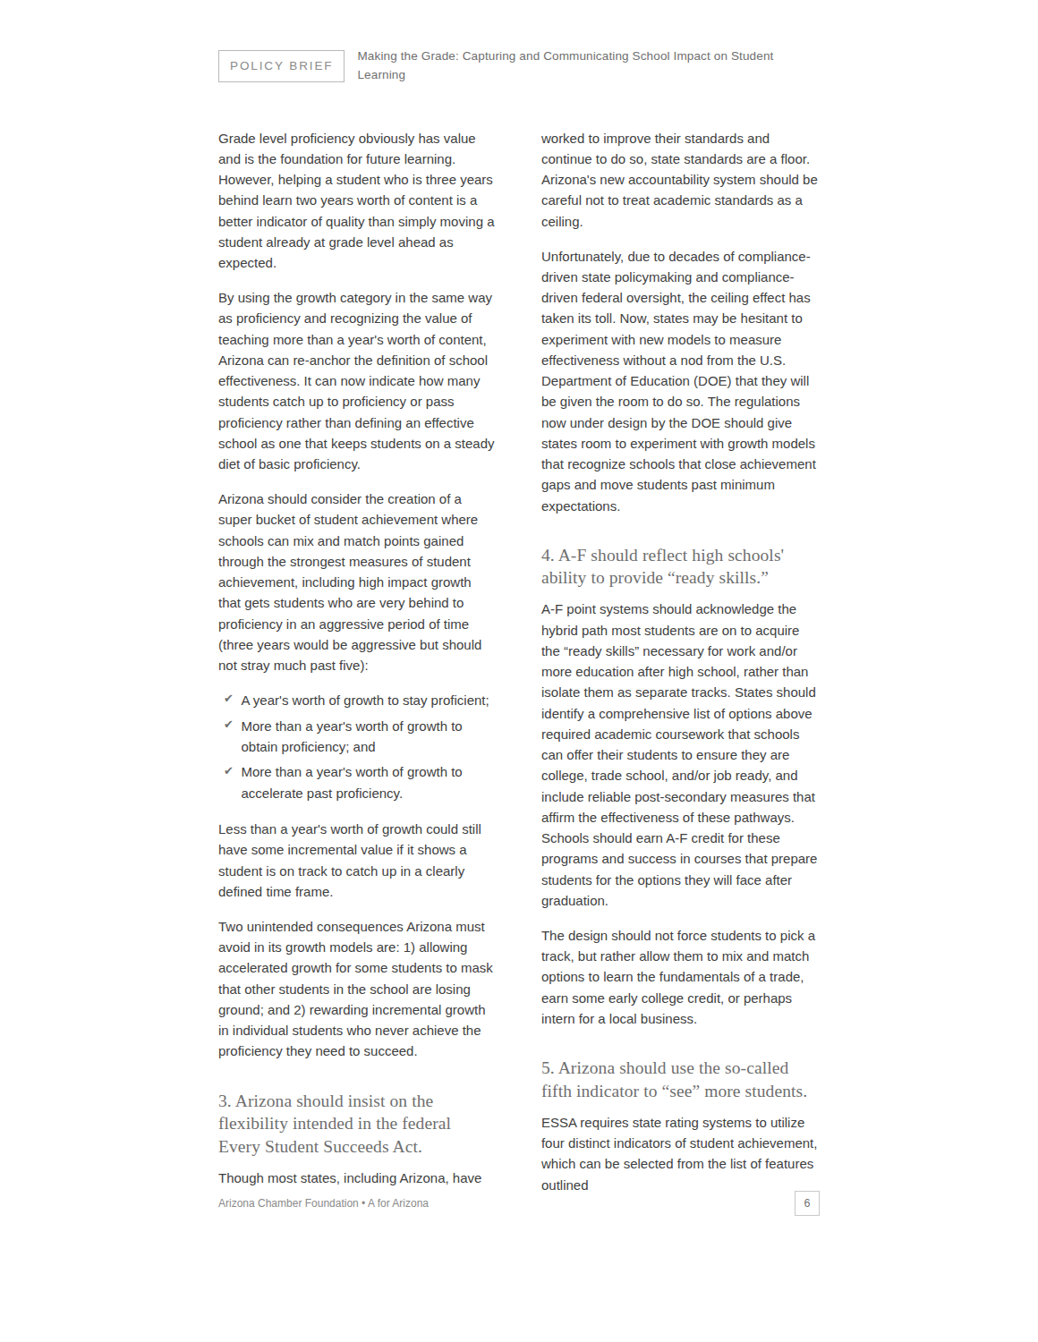Policy Brief
Making the Grade: Capturing and Communicating School Impact on Student Learning
Grade level proficiency obviously has value and is the foundation for future learning. However, helping a student who is three years behind learn two years worth of content is a better indicator of quality than simply moving a student already at grade level ahead as expected.
By using the growth category in the same way as proficiency and recognizing the value of teaching more than a year's worth of content, Arizona can re-anchor the definition of school effectiveness. It can now indicate how many students catch up to proficiency or pass proficiency rather than defining an effective school as one that keeps students on a steady diet of basic proficiency.
Arizona should consider the creation of a super bucket of student achievement where schools can mix and match points gained through the strongest measures of student achievement, including high impact growth that gets students who are very behind to proficiency in an aggressive period of time (three years would be aggressive but should not stray much past five):
A year's worth of growth to stay proficient;
More than a year's worth of growth to obtain proficiency; and
More than a year's worth of growth to accelerate past proficiency.
Less than a year's worth of growth could still have some incremental value if it shows a student is on track to catch up in a clearly defined time frame.
Two unintended consequences Arizona must avoid in its growth models are: 1) allowing accelerated growth for some students to mask that other students in the school are losing ground; and 2) rewarding incremental growth in individual students who never achieve the proficiency they need to succeed.
3. Arizona should insist on the flexibility intended in the federal Every Student Succeeds Act.
Though most states, including Arizona, have
worked to improve their standards and continue to do so, state standards are a floor. Arizona's new accountability system should be careful not to treat academic standards as a ceiling.
Unfortunately, due to decades of compliance-driven state policymaking and compliance-driven federal oversight, the ceiling effect has taken its toll. Now, states may be hesitant to experiment with new models to measure effectiveness without a nod from the U.S. Department of Education (DOE) that they will be given the room to do so. The regulations now under design by the DOE should give states room to experiment with growth models that recognize schools that close achievement gaps and move students past minimum expectations.
4. A-F should reflect high schools' ability to provide “ready skills.”
A-F point systems should acknowledge the hybrid path most students are on to acquire the “ready skills” necessary for work and/or more education after high school, rather than isolate them as separate tracks. States should identify a comprehensive list of options above required academic coursework that schools can offer their students to ensure they are college, trade school, and/or job ready, and include reliable post-secondary measures that affirm the effectiveness of these pathways. Schools should earn A-F credit for these programs and success in courses that prepare students for the options they will face after graduation.
The design should not force students to pick a track, but rather allow them to mix and match options to learn the fundamentals of a trade, earn some early college credit, or perhaps intern for a local business.
5. Arizona should use the so-called fifth indicator to “see” more students.
ESSA requires state rating systems to utilize four distinct indicators of student achievement, which can be selected from the list of features outlined
Arizona Chamber Foundation • A for Arizona
6